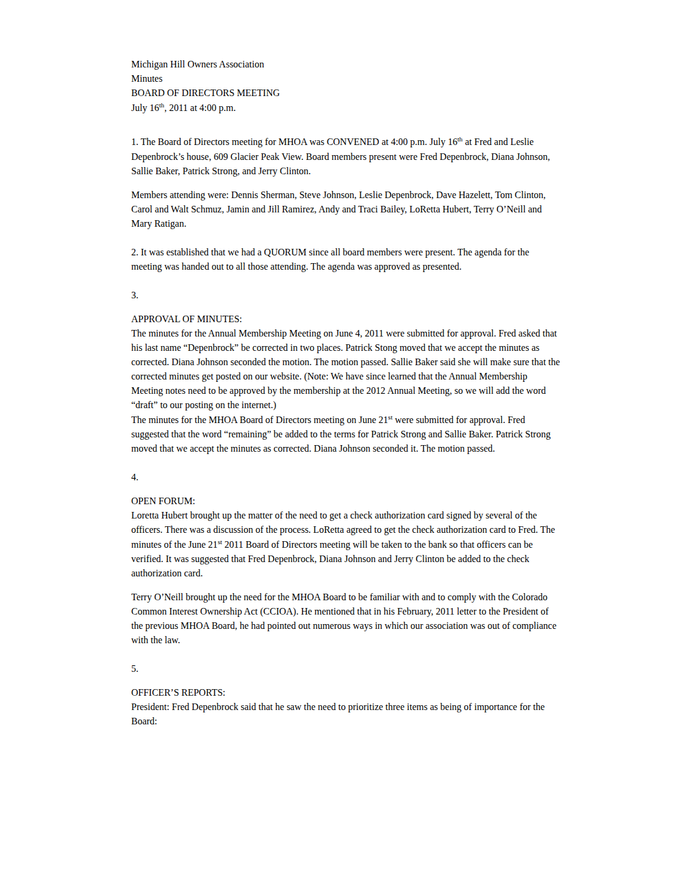Michigan Hill Owners Association
Minutes
BOARD OF DIRECTORS MEETING
July 16th, 2011 at 4:00 p.m.
1. The Board of Directors meeting for MHOA was CONVENED at 4:00 p.m. July 16th at Fred and Leslie Depenbrock’s house, 609 Glacier Peak View. Board members present were Fred Depenbrock, Diana Johnson, Sallie Baker, Patrick Strong, and Jerry Clinton.
Members attending were: Dennis Sherman, Steve Johnson, Leslie Depenbrock, Dave Hazelett, Tom Clinton, Carol and Walt Schmuz, Jamin and Jill Ramirez, Andy and Traci Bailey, LoRetta Hubert, Terry O’Neill and Mary Ratigan.
2. It was established that we had a QUORUM since all board members were present. The agenda for the meeting was handed out to all those attending. The agenda was approved as presented.
3.
APPROVAL OF MINUTES:
The minutes for the Annual Membership Meeting on June 4, 2011 were submitted for approval. Fred asked that his last name “Depenbrock” be corrected in two places. Patrick Stong moved that we accept the minutes as corrected. Diana Johnson seconded the motion. The motion passed. Sallie Baker said she will make sure that the corrected minutes get posted on our website. (Note: We have since learned that the Annual Membership Meeting notes need to be approved by the membership at the 2012 Annual Meeting, so we will add the word “draft” to our posting on the internet.)
The minutes for the MHOA Board of Directors meeting on June 21st were submitted for approval. Fred suggested that the word “remaining” be added to the terms for Patrick Strong and Sallie Baker. Patrick Strong moved that we accept the minutes as corrected. Diana Johnson seconded it. The motion passed.
4.
OPEN FORUM:
Loretta Hubert brought up the matter of the need to get a check authorization card signed by several of the officers. There was a discussion of the process. LoRetta agreed to get the check authorization card to Fred. The minutes of the June 21st 2011 Board of Directors meeting will be taken to the bank so that officers can be verified. It was suggested that Fred Depenbrock, Diana Johnson and Jerry Clinton be added to the check authorization card.
Terry O’Neill brought up the need for the MHOA Board to be familiar with and to comply with the Colorado Common Interest Ownership Act (CCIOA). He mentioned that in his February, 2011 letter to the President of the previous MHOA Board, he had pointed out numerous ways in which our association was out of compliance with the law.
5.
OFFICER’S REPORTS:
President: Fred Depenbrock said that he saw the need to prioritize three items as being of importance for the Board: